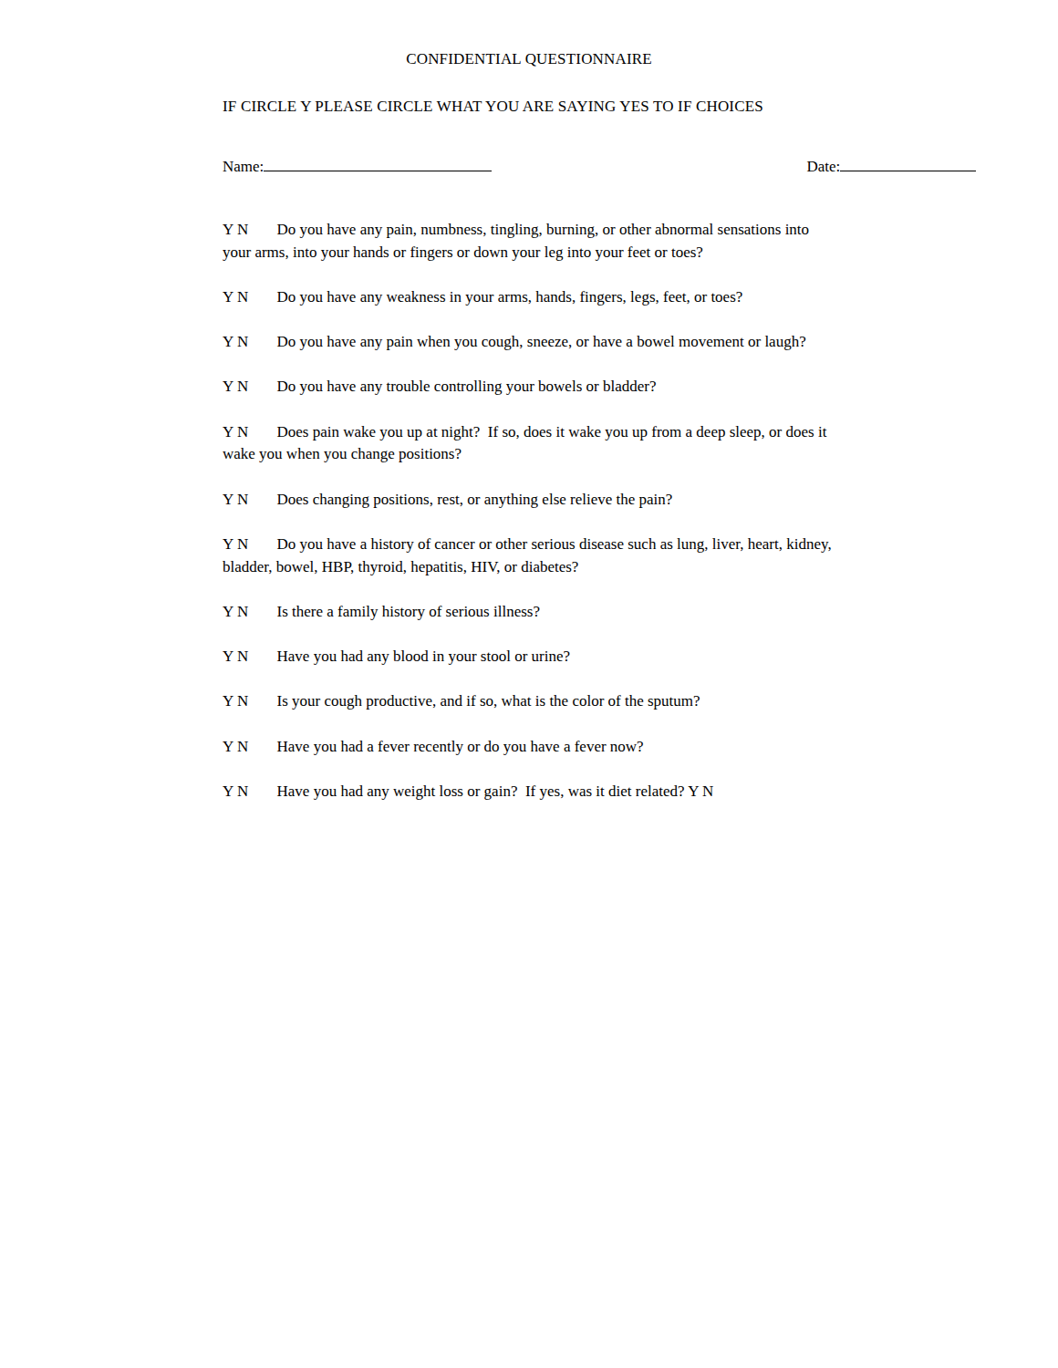CONFIDENTIAL QUESTIONNAIRE
IF CIRCLE Y PLEASE CIRCLE WHAT YOU ARE SAYING YES TO IF CHOICES
Name: Date:
Y N Do you have any pain, numbness, tingling, burning, or other abnormal sensations into your arms, into your hands or fingers or down your leg into your feet or toes?
Y N Do you have any weakness in your arms, hands, fingers, legs, feet, or toes?
Y N Do you have any pain when you cough, sneeze, or have a bowel movement or laugh?
Y N Do you have any trouble controlling your bowels or bladder?
Y N Does pain wake you up at night? If so, does it wake you up from a deep sleep, or does it wake you when you change positions?
Y N Does changing positions, rest, or anything else relieve the pain?
Y N Do you have a history of cancer or other serious disease such as lung, liver, heart, kidney, bladder, bowel, HBP, thyroid, hepatitis, HIV, or diabetes?
Y N Is there a family history of serious illness?
Y N Have you had any blood in your stool or urine?
Y N Is your cough productive, and if so, what is the color of the sputum?
Y N Have you had a fever recently or do you have a fever now?
Y N Have you had any weight loss or gain? If yes, was it diet related? Y N